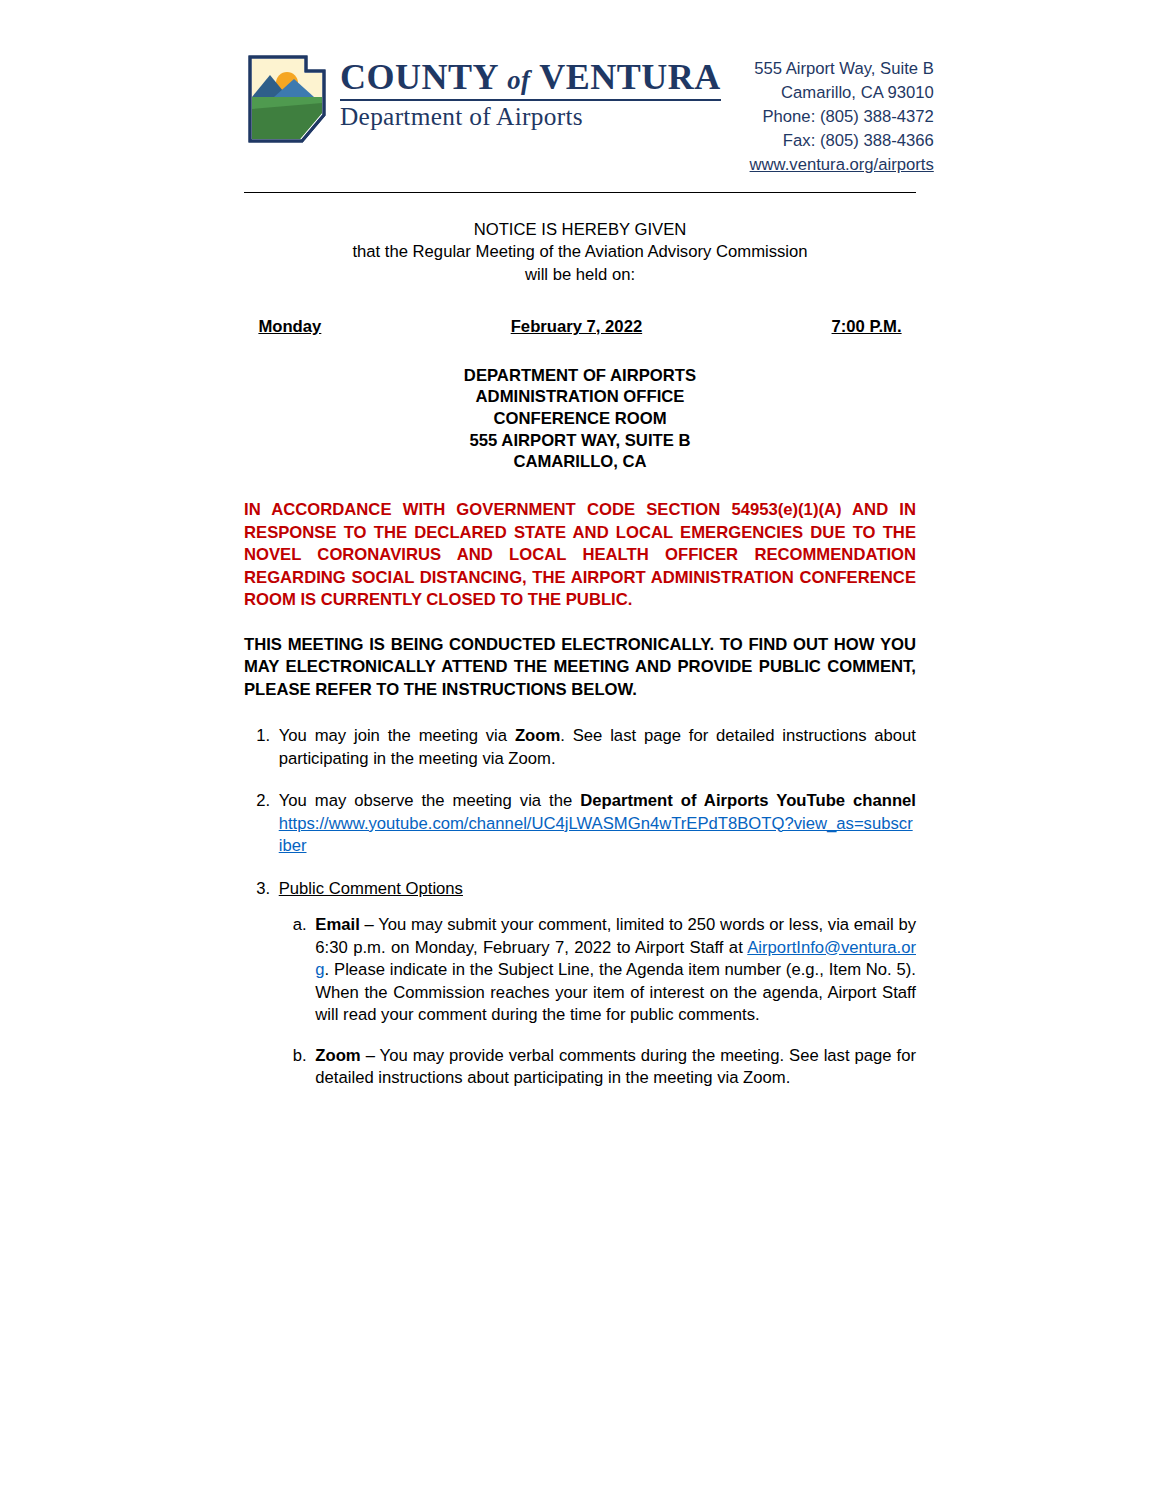COUNTY of VENTURA
Department of Airports
555 Airport Way, Suite B
Camarillo, CA 93010
Phone: (805) 388-4372
Fax: (805) 388-4366
www.ventura.org/airports
NOTICE IS HEREBY GIVEN
that the Regular Meeting of the Aviation Advisory Commission
will be held on:
Monday February 7, 2022 7:00 P.M.
DEPARTMENT OF AIRPORTS
ADMINISTRATION OFFICE
CONFERENCE ROOM
555 AIRPORT WAY, SUITE B
CAMARILLO, CA
IN ACCORDANCE WITH GOVERNMENT CODE SECTION 54953(e)(1)(A) AND IN RESPONSE TO THE DECLARED STATE AND LOCAL EMERGENCIES DUE TO THE NOVEL CORONAVIRUS AND LOCAL HEALTH OFFICER RECOMMENDATION REGARDING SOCIAL DISTANCING, THE AIRPORT ADMINISTRATION CONFERENCE ROOM IS CURRENTLY CLOSED TO THE PUBLIC.
THIS MEETING IS BEING CONDUCTED ELECTRONICALLY. TO FIND OUT HOW YOU MAY ELECTRONICALLY ATTEND THE MEETING AND PROVIDE PUBLIC COMMENT, PLEASE REFER TO THE INSTRUCTIONS BELOW.
You may join the meeting via Zoom. See last page for detailed instructions about participating in the meeting via Zoom.
You may observe the meeting via the Department of Airports YouTube channel https://www.youtube.com/channel/UC4jLWASMGn4wTrEPdT8BOTQ?view_as=subscriber
Public Comment Options
Email – You may submit your comment, limited to 250 words or less, via email by 6:30 p.m. on Monday, February 7, 2022 to Airport Staff at AirportInfo@ventura.org. Please indicate in the Subject Line, the Agenda item number (e.g., Item No. 5). When the Commission reaches your item of interest on the agenda, Airport Staff will read your comment during the time for public comments.
Zoom – You may provide verbal comments during the meeting. See last page for detailed instructions about participating in the meeting via Zoom.